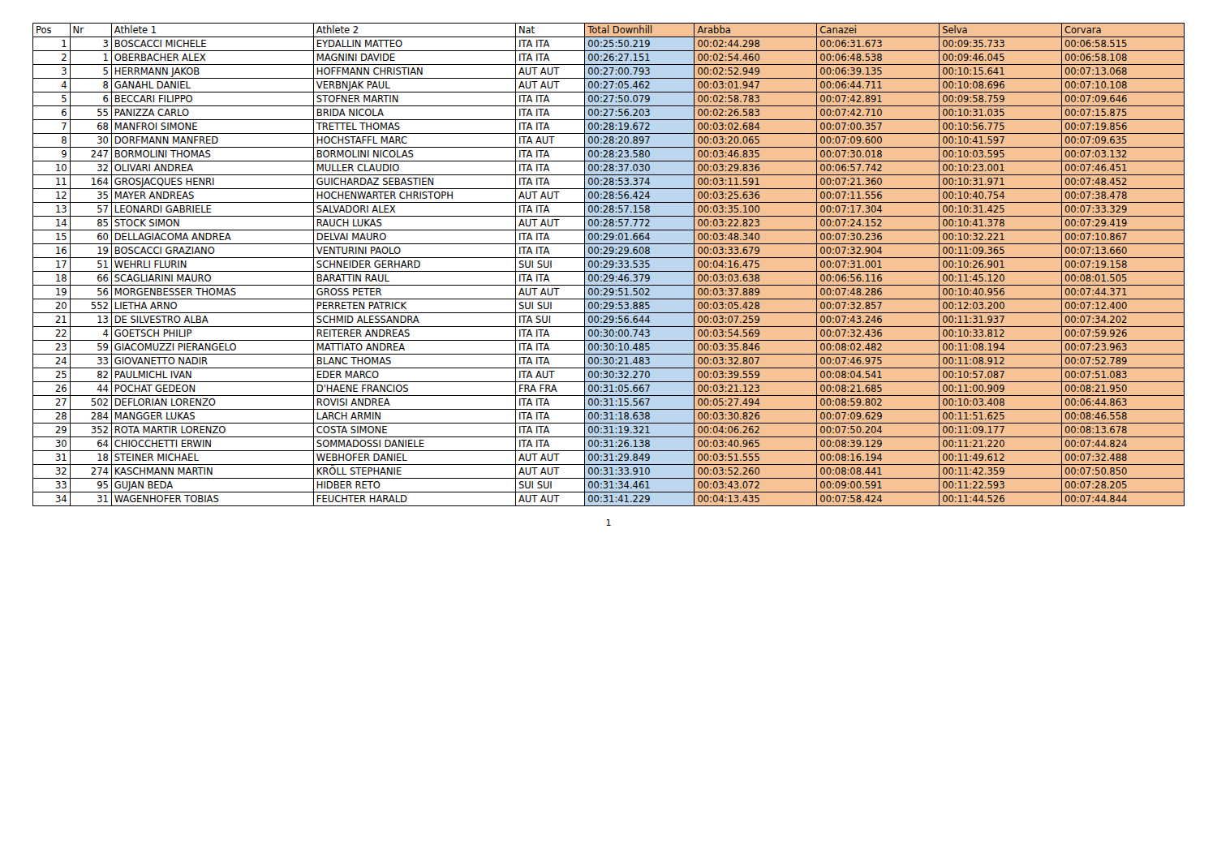| Pos | Nr | Athlete 1 | Athlete 2 | Nat | Total Downhill | Arabba | Canazei | Selva | Corvara |
| --- | --- | --- | --- | --- | --- | --- | --- | --- | --- |
| 1 | 3 | BOSCACCI MICHELE | EYDALLIN MATTEO | ITA ITA | 00:25:50.219 | 00:02:44.298 | 00:06:31.673 | 00:09:35.733 | 00:06:58.515 |
| 2 | 1 | OBERBACHER ALEX | MAGNINI DAVIDE | ITA ITA | 00:26:27.151 | 00:02:54.460 | 00:06:48.538 | 00:09:46.045 | 00:06:58.108 |
| 3 | 5 | HERRMANN JAKOB | HOFFMANN CHRISTIAN | AUT AUT | 00:27:00.793 | 00:02:52.949 | 00:06:39.135 | 00:10:15.641 | 00:07:13.068 |
| 4 | 8 | GANAHL DANIEL | VERBNJAK PAUL | AUT AUT | 00:27:05.462 | 00:03:01.947 | 00:06:44.711 | 00:10:08.696 | 00:07:10.108 |
| 5 | 6 | BECCARI FILIPPO | STOFNER MARTIN | ITA ITA | 00:27:50.079 | 00:02:58.783 | 00:07:42.891 | 00:09:58.759 | 00:07:09.646 |
| 6 | 55 | PANIZZA CARLO | BRIDA NICOLA | ITA ITA | 00:27:56.203 | 00:02:26.583 | 00:07:42.710 | 00:10:31.035 | 00:07:15.875 |
| 7 | 68 | MANFROI SIMONE | TRETTEL THOMAS | ITA ITA | 00:28:19.672 | 00:03:02.684 | 00:07:00.357 | 00:10:56.775 | 00:07:19.856 |
| 8 | 30 | DORFMANN MANFRED | HOCHSTAFFL MARC | ITA AUT | 00:28:20.897 | 00:03:20.065 | 00:07:09.600 | 00:10:41.597 | 00:07:09.635 |
| 9 | 247 | BORMOLINI THOMAS | BORMOLINI NICOLAS | ITA ITA | 00:28:23.580 | 00:03:46.835 | 00:07:30.018 | 00:10:03.595 | 00:07:03.132 |
| 10 | 32 | OLIVARI ANDREA | MULLER CLAUDIO | ITA ITA | 00:28:37.030 | 00:03:29.836 | 00:06:57.742 | 00:10:23.001 | 00:07:46.451 |
| 11 | 164 | GROSJACQUES HENRI | GUICHARDAZ SEBASTIEN | ITA ITA | 00:28:53.374 | 00:03:11.591 | 00:07:21.360 | 00:10:31.971 | 00:07:48.452 |
| 12 | 35 | MAYER ANDREAS | HOCHENWARTER CHRISTOPH | AUT AUT | 00:28:56.424 | 00:03:25.636 | 00:07:11.556 | 00:10:40.754 | 00:07:38.478 |
| 13 | 57 | LEONARDI GABRIELE | SALVADORI ALEX | ITA ITA | 00:28:57.158 | 00:03:35.100 | 00:07:17.304 | 00:10:31.425 | 00:07:33.329 |
| 14 | 85 | STOCK SIMON | RAUCH LUKAS | AUT AUT | 00:28:57.772 | 00:03:22.823 | 00:07:24.152 | 00:10:41.378 | 00:07:29.419 |
| 15 | 60 | DELLAGIACOMA ANDREA | DELVAI MAURO | ITA ITA | 00:29:01.664 | 00:03:48.340 | 00:07:30.236 | 00:10:32.221 | 00:07:10.867 |
| 16 | 19 | BOSCACCI GRAZIANO | VENTURINI PAOLO | ITA ITA | 00:29:29.608 | 00:03:33.679 | 00:07:32.904 | 00:11:09.365 | 00:07:13.660 |
| 17 | 51 | WEHRLI FLURIN | SCHNEIDER GERHARD | SUI SUI | 00:29:33.535 | 00:04:16.475 | 00:07:31.001 | 00:10:26.901 | 00:07:19.158 |
| 18 | 66 | SCAGLIARINI MAURO | BARATTIN RAUL | ITA ITA | 00:29:46.379 | 00:03:03.638 | 00:06:56.116 | 00:11:45.120 | 00:08:01.505 |
| 19 | 56 | MORGENBESSER THOMAS | GROSS PETER | AUT AUT | 00:29:51.502 | 00:03:37.889 | 00:07:48.286 | 00:10:40.956 | 00:07:44.371 |
| 20 | 552 | LIETHA ARNO | PERRETEN PATRICK | SUI SUI | 00:29:53.885 | 00:03:05.428 | 00:07:32.857 | 00:12:03.200 | 00:07:12.400 |
| 21 | 13 | DE SILVESTRO ALBA | SCHMID ALESSANDRA | ITA SUI | 00:29:56.644 | 00:03:07.259 | 00:07:43.246 | 00:11:31.937 | 00:07:34.202 |
| 22 | 4 | GOETSCH PHILIP | REITERER ANDREAS | ITA ITA | 00:30:00.743 | 00:03:54.569 | 00:07:32.436 | 00:10:33.812 | 00:07:59.926 |
| 23 | 59 | GIACOMUZZI PIERANGELO | MATTIATO ANDREA | ITA ITA | 00:30:10.485 | 00:03:35.846 | 00:08:02.482 | 00:11:08.194 | 00:07:23.963 |
| 24 | 33 | GIOVANETTO NADIR | BLANC THOMAS | ITA ITA | 00:30:21.483 | 00:03:32.807 | 00:07:46.975 | 00:11:08.912 | 00:07:52.789 |
| 25 | 82 | PAULMICHL IVAN | EDER MARCO | ITA AUT | 00:30:32.270 | 00:03:39.559 | 00:08:04.541 | 00:10:57.087 | 00:07:51.083 |
| 26 | 44 | POCHAT GEDEON | D'HAENE FRANCIOS | FRA FRA | 00:31:05.667 | 00:03:21.123 | 00:08:21.685 | 00:11:00.909 | 00:08:21.950 |
| 27 | 502 | DEFLORIAN LORENZO | ROVISI ANDREA | ITA ITA | 00:31:15.567 | 00:05:27.494 | 00:08:59.802 | 00:10:03.408 | 00:06:44.863 |
| 28 | 284 | MANGGER LUKAS | LARCH ARMIN | ITA ITA | 00:31:18.638 | 00:03:30.826 | 00:07:09.629 | 00:11:51.625 | 00:08:46.558 |
| 29 | 352 | ROTA MARTIR LORENZO | COSTA SIMONE | ITA ITA | 00:31:19.321 | 00:04:06.262 | 00:07:50.204 | 00:11:09.177 | 00:08:13.678 |
| 30 | 64 | CHIOCCHETTI ERWIN | SOMMADOSSI DANIELE | ITA ITA | 00:31:26.138 | 00:03:40.965 | 00:08:39.129 | 00:11:21.220 | 00:07:44.824 |
| 31 | 18 | STEINER MICHAEL | WEBHOFER DANIEL | AUT AUT | 00:31:29.849 | 00:03:51.555 | 00:08:16.194 | 00:11:49.612 | 00:07:32.488 |
| 32 | 274 | KASCHMANN MARTIN | KRÖLL STEPHANIE | AUT AUT | 00:31:33.910 | 00:03:52.260 | 00:08:08.441 | 00:11:42.359 | 00:07:50.850 |
| 33 | 95 | GUJAN BEDA | HIDBER RETO | SUI SUI | 00:31:34.461 | 00:03:43.072 | 00:09:00.591 | 00:11:22.593 | 00:07:28.205 |
| 34 | 31 | WAGENHOFER TOBIAS | FEUCHTER HARALD | AUT AUT | 00:31:41.229 | 00:04:13.435 | 00:07:58.424 | 00:11:44.526 | 00:07:44.844 |
1